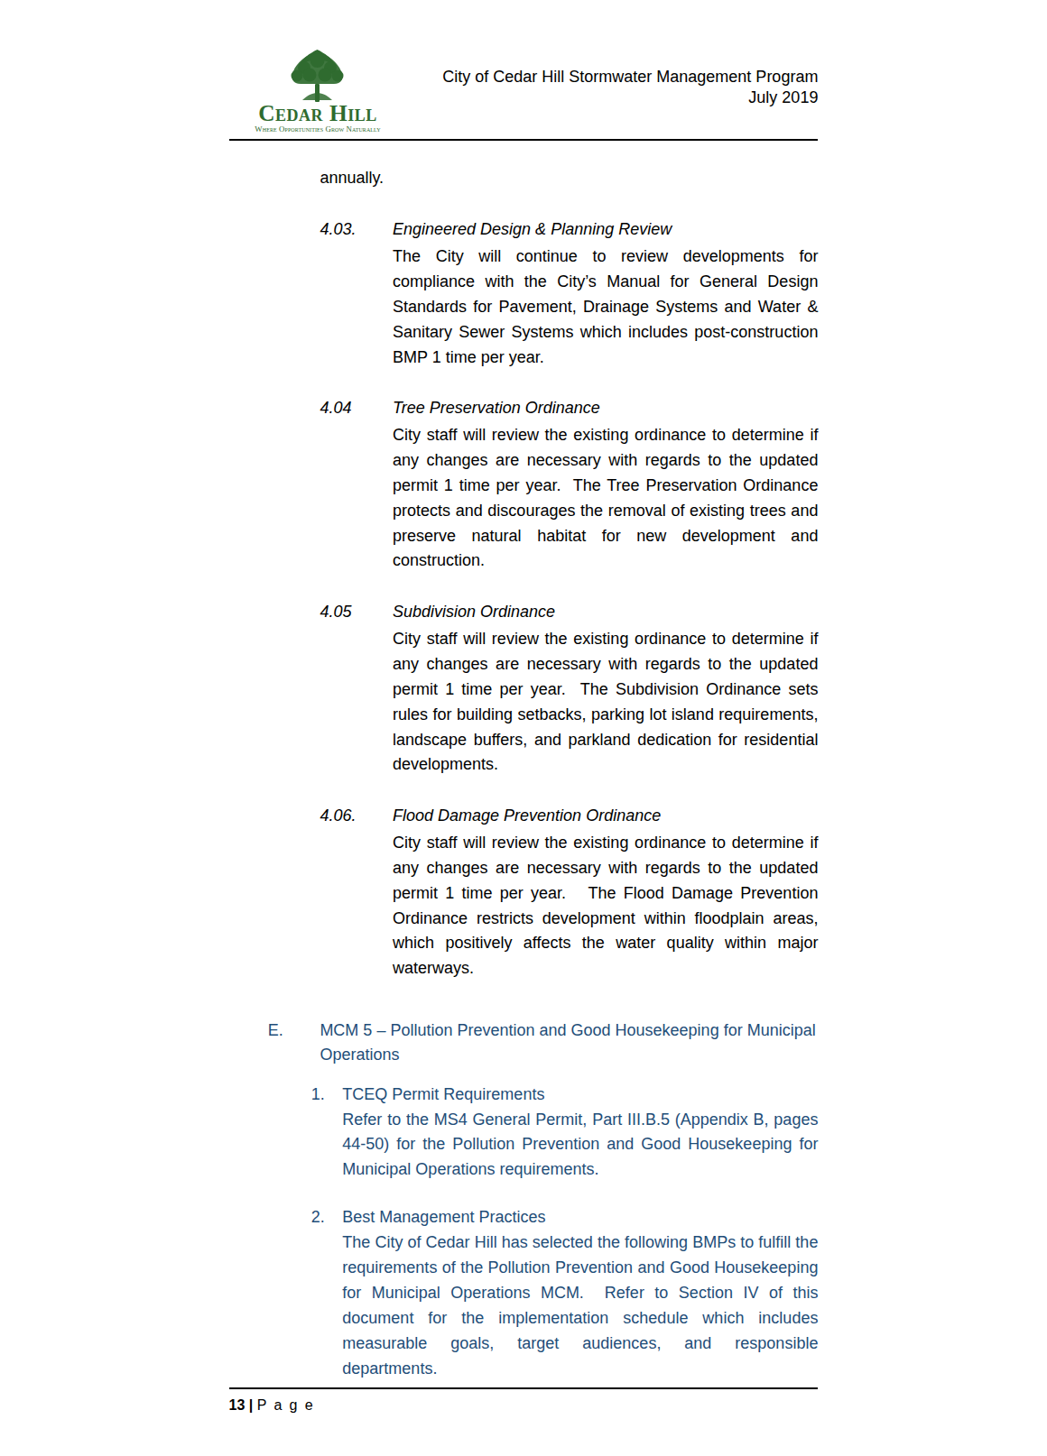Cedar Hill
Where Opportunities Grow Naturally
City of Cedar Hill Stormwater Management Program
July 2019
annually.
4.03. Engineered Design & Planning Review
The City will continue to review developments for compliance with the City’s Manual for General Design Standards for Pavement, Drainage Systems and Water & Sanitary Sewer Systems which includes post-construction BMP 1 time per year.
4.04 Tree Preservation Ordinance
City staff will review the existing ordinance to determine if any changes are necessary with regards to the updated permit 1 time per year. The Tree Preservation Ordinance protects and discourages the removal of existing trees and preserve natural habitat for new development and construction.
4.05 Subdivision Ordinance
City staff will review the existing ordinance to determine if any changes are necessary with regards to the updated permit 1 time per year. The Subdivision Ordinance sets rules for building setbacks, parking lot island requirements, landscape buffers, and parkland dedication for residential developments.
4.06. Flood Damage Prevention Ordinance
City staff will review the existing ordinance to determine if any changes are necessary with regards to the updated permit 1 time per year. The Flood Damage Prevention Ordinance restricts development within floodplain areas, which positively affects the water quality within major waterways.
E. MCM 5 – Pollution Prevention and Good Housekeeping for Municipal Operations
1. TCEQ Permit Requirements Refer to the MS4 General Permit, Part III.B.5 (Appendix B, pages 44-50) for the Pollution Prevention and Good Housekeeping for Municipal Operations requirements.
2. Best Management Practices The City of Cedar Hill has selected the following BMPs to fulfill the requirements of the Pollution Prevention and Good Housekeeping for Municipal Operations MCM. Refer to Section IV of this document for the implementation schedule which includes measurable goals, target audiences, and responsible departments.
13 | P a g e